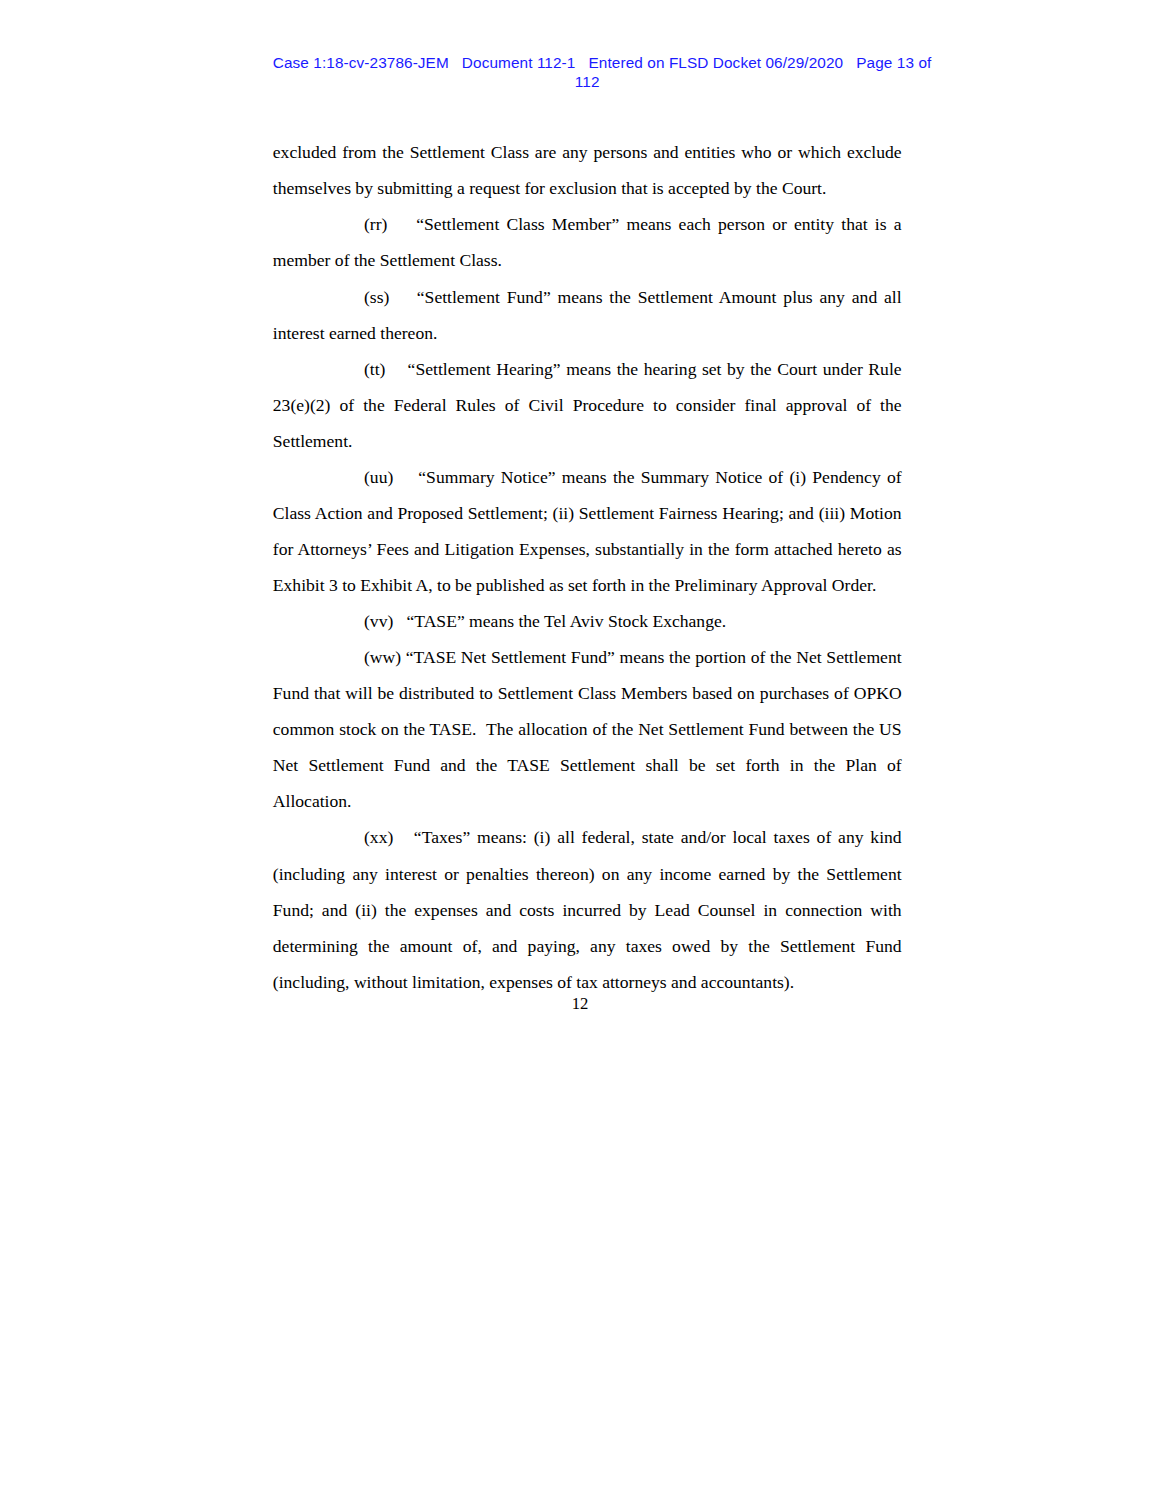Case 1:18-cv-23786-JEM Document 112-1 Entered on FLSD Docket 06/29/2020 Page 13 of 112
excluded from the Settlement Class are any persons and entities who or which exclude themselves by submitting a request for exclusion that is accepted by the Court.
(rr) “Settlement Class Member” means each person or entity that is a member of the Settlement Class.
(ss) “Settlement Fund” means the Settlement Amount plus any and all interest earned thereon.
(tt) “Settlement Hearing” means the hearing set by the Court under Rule 23(e)(2) of the Federal Rules of Civil Procedure to consider final approval of the Settlement.
(uu) “Summary Notice” means the Summary Notice of (i) Pendency of Class Action and Proposed Settlement; (ii) Settlement Fairness Hearing; and (iii) Motion for Attorneys’ Fees and Litigation Expenses, substantially in the form attached hereto as Exhibit 3 to Exhibit A, to be published as set forth in the Preliminary Approval Order.
(vv) “TASE” means the Tel Aviv Stock Exchange.
(ww) “TASE Net Settlement Fund” means the portion of the Net Settlement Fund that will be distributed to Settlement Class Members based on purchases of OPKO common stock on the TASE. The allocation of the Net Settlement Fund between the US Net Settlement Fund and the TASE Settlement shall be set forth in the Plan of Allocation.
(xx) “Taxes” means: (i) all federal, state and/or local taxes of any kind (including any interest or penalties thereon) on any income earned by the Settlement Fund; and (ii) the expenses and costs incurred by Lead Counsel in connection with determining the amount of, and paying, any taxes owed by the Settlement Fund (including, without limitation, expenses of tax attorneys and accountants).
12